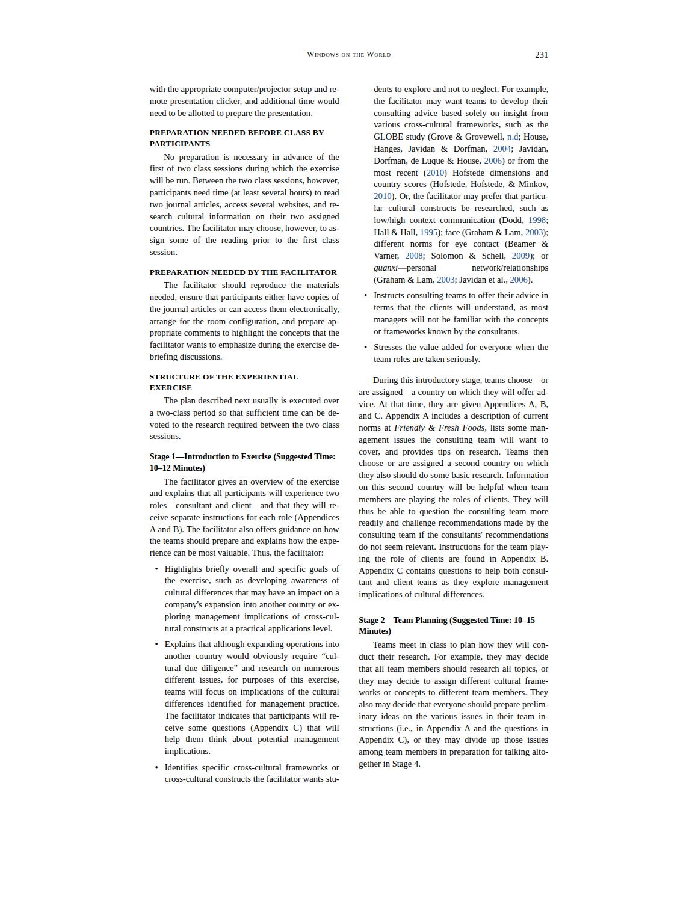Windows on the World 231
with the appropriate computer/projector setup and remote presentation clicker, and additional time would need to be allotted to prepare the presentation.
Preparation Needed Before Class by Participants
No preparation is necessary in advance of the first of two class sessions during which the exercise will be run. Between the two class sessions, however, participants need time (at least several hours) to read two journal articles, access several websites, and research cultural information on their two assigned countries. The facilitator may choose, however, to assign some of the reading prior to the first class session.
Preparation Needed by the Facilitator
The facilitator should reproduce the materials needed, ensure that participants either have copies of the journal articles or can access them electronically, arrange for the room configuration, and prepare appropriate comments to highlight the concepts that the facilitator wants to emphasize during the exercise debriefing discussions.
Structure of the Experiential Exercise
The plan described next usually is executed over a two-class period so that sufficient time can be devoted to the research required between the two class sessions.
Stage 1—Introduction to Exercise (Suggested Time: 10–12 Minutes)
The facilitator gives an overview of the exercise and explains that all participants will experience two roles—consultant and client—and that they will receive separate instructions for each role (Appendices A and B). The facilitator also offers guidance on how the teams should prepare and explains how the experience can be most valuable. Thus, the facilitator:
Highlights briefly overall and specific goals of the exercise, such as developing awareness of cultural differences that may have an impact on a company's expansion into another country or exploring management implications of cross-cultural constructs at a practical applications level.
Explains that although expanding operations into another country would obviously require “cultural due diligence” and research on numerous different issues, for purposes of this exercise, teams will focus on implications of the cultural differences identified for management practice. The facilitator indicates that participants will receive some questions (Appendix C) that will help them think about potential management implications.
Identifies specific cross-cultural frameworks or cross-cultural constructs the facilitator wants students to explore and not to neglect. For example, the facilitator may want teams to develop their consulting advice based solely on insight from various cross-cultural frameworks, such as the GLOBE study (Grove & Grovewell, n.d; House, Hanges, Javidan & Dorfman, 2004; Javidan, Dorfman, de Luque & House, 2006) or from the most recent (2010) Hofstede dimensions and country scores (Hofstede, Hofstede, & Minkov, 2010). Or, the facilitator may prefer that particular cultural constructs be researched, such as low/high context communication (Dodd, 1998; Hall & Hall, 1995); face (Graham & Lam, 2003); different norms for eye contact (Beamer & Varner, 2008; Solomon & Schell, 2009); or guanxi—personal network/relationships (Graham & Lam, 2003; Javidan et al., 2006).
Instructs consulting teams to offer their advice in terms that the clients will understand, as most managers will not be familiar with the concepts or frameworks known by the consultants.
Stresses the value added for everyone when the team roles are taken seriously.
During this introductory stage, teams choose—or are assigned—a country on which they will offer advice. At that time, they are given Appendices A, B, and C. Appendix A includes a description of current norms at Friendly & Fresh Foods, lists some management issues the consulting team will want to cover, and provides tips on research. Teams then choose or are assigned a second country on which they also should do some basic research. Information on this second country will be helpful when team members are playing the roles of clients. They will thus be able to question the consulting team more readily and challenge recommendations made by the consulting team if the consultants' recommendations do not seem relevant. Instructions for the team playing the role of clients are found in Appendix B. Appendix C contains questions to help both consultant and client teams as they explore management implications of cultural differences.
Stage 2—Team Planning (Suggested Time: 10–15 Minutes)
Teams meet in class to plan how they will conduct their research. For example, they may decide that all team members should research all topics, or they may decide to assign different cultural frameworks or concepts to different team members. They also may decide that everyone should prepare preliminary ideas on the various issues in their team instructions (i.e., in Appendix A and the questions in Appendix C), or they may divide up those issues among team members in preparation for talking altogether in Stage 4.